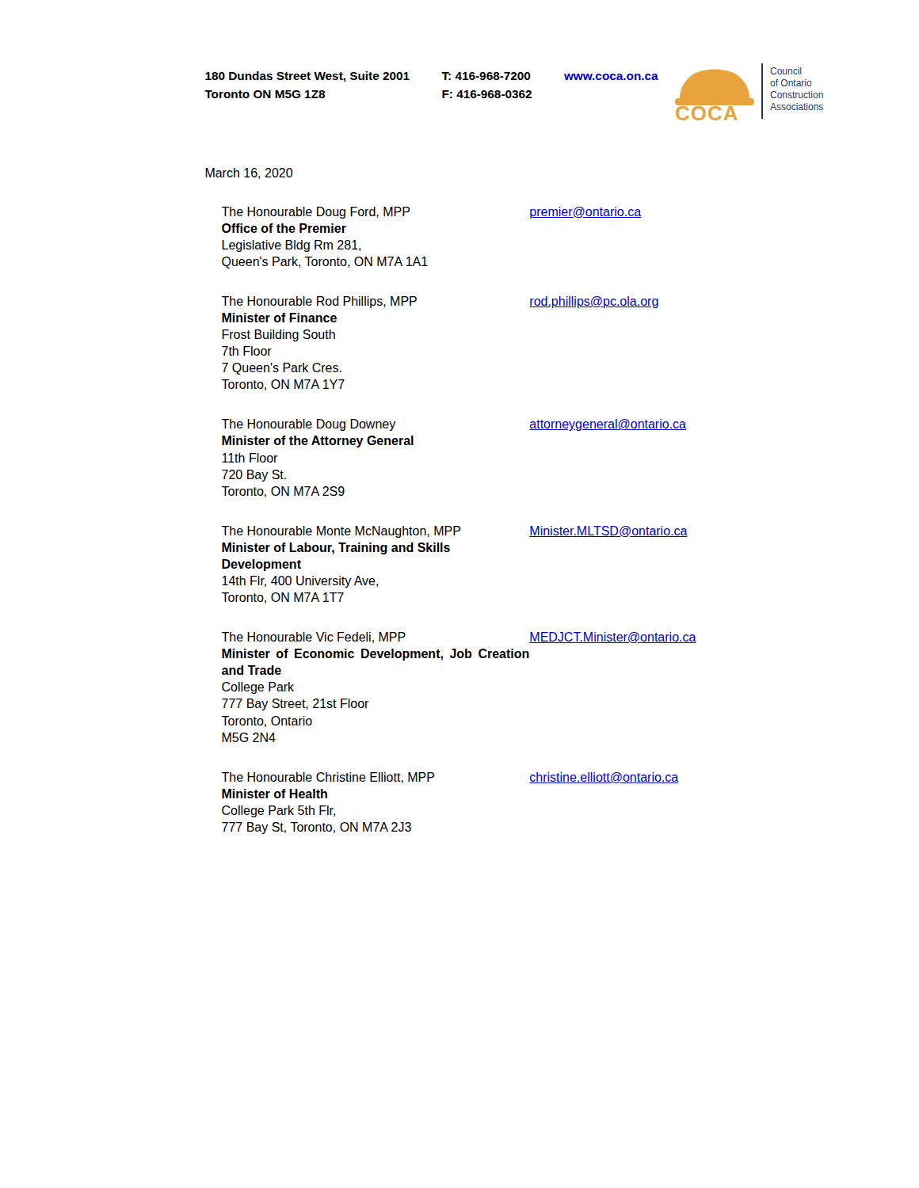| 180 Dundas Street West, Suite 2001 | T: 416-968-7200 | www.coca.on.ca |
| Toronto ON M5G 1Z8 | F: 416-968-0362 | |
COCA Council of Ontario Construction Associations
March 16, 2020
The Honourable Doug Ford, MPP
Office of the Premier
Legislative Bldg Rm 281,
Queen's Park, Toronto, ON M7A 1A1
premier@ontario.ca
The Honourable Rod Phillips, MPP
Minister of Finance
Frost Building South
7th Floor
7 Queen's Park Cres.
Toronto, ON M7A 1Y7
rod.phillips@pc.ola.org
The Honourable Doug Downey
Minister of the Attorney General
11th Floor
720 Bay St.
Toronto, ON M7A 2S9
attorneygeneral@ontario.ca
The Honourable Monte McNaughton, MPP
Minister of Labour, Training and Skills Development
14th Flr, 400 University Ave,
Toronto, ON M7A 1T7
Minister.MLTSD@ontario.ca
The Honourable Vic Fedeli, MPP
Minister of Economic Development, Job Creation and Trade College Park
777 Bay Street, 21st Floor
Toronto, Ontario
M5G 2N4
MEDJCT.Minister@ontario.ca
The Honourable Christine Elliott, MPP
Minister of Health
College Park 5th Flr,
777 Bay St, Toronto, ON M7A 2J3
christine.elliott@ontario.ca